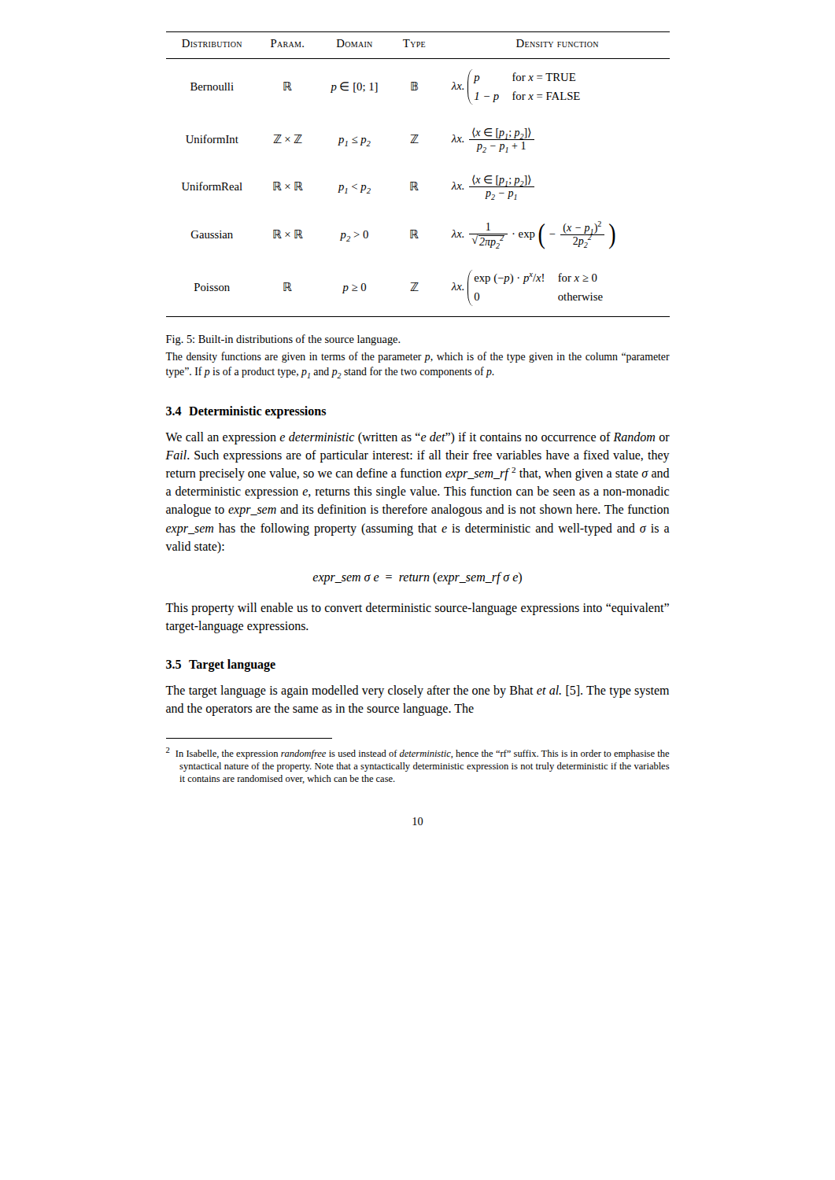| Distribution | Param. | Domain | Type | Density function |
| --- | --- | --- | --- | --- |
| Bernoulli | ℝ | p ∈ [0; 1] | 𝔹 | λx. p for x = TRUE 1 − p for x = FALSE |
| UniformInt | ℤ × ℤ | p 1 ≤ p 2 | ℤ | λx. ⟨ x ∈ [ p 1 ; p 2 ]⟩ p 2 − p 1 + 1 |
| UniformReal | ℝ × ℝ | p 1 < p 2 | ℝ | λx. ⟨ x ∈ [ p 1 ; p 2 ]⟩ p 2 − p 1 |
| Gaussian | ℝ × ℝ | p 2 > 0 | ℝ | λx. 1 2πp 2 2 · exp ( − ( x − p 1 ) 2 2 p 2 2 ) |
| Poisson | ℝ | p ≥ 0 | ℤ | λx. exp (− p ) · p x / x ! for x ≥ 0 0 otherwise |
Fig. 5: Built-in distributions of the source language.
The density functions are given in terms of the parameter p, which is of the type given in the column “parameter type”. If p is of a product type, p1 and p2 stand for the two components of p.
3.4 Deterministic expressions
We call an expression e deterministic (written as “e det”) if it contains no occurrence of Random or Fail. Such expressions are of particular interest: if all their free variables have a fixed value, they return precisely one value, so we can define a function expr_sem_rf 2 that, when given a state σ and a deterministic expression e, returns this single value. This function can be seen as a non-monadic analogue to expr_sem and its definition is therefore analogous and is not shown here. The function expr_sem has the following property (assuming that e is deterministic and well-typed and σ is a valid state):
expr_sem σ e = return (expr_sem_rf σ e)
This property will enable us to convert deterministic source-language expressions into “equivalent” target-language expressions.
3.5 Target language
The target language is again modelled very closely after the one by Bhat et al. [5]. The type system and the operators are the same as in the source language. The
2 In Isabelle, the expression randomfree is used instead of deterministic, hence the “rf” suffix. This is in order to emphasise the syntactical nature of the property. Note that a syntactically deterministic expression is not truly deterministic if the variables it contains are randomised over, which can be the case.
10